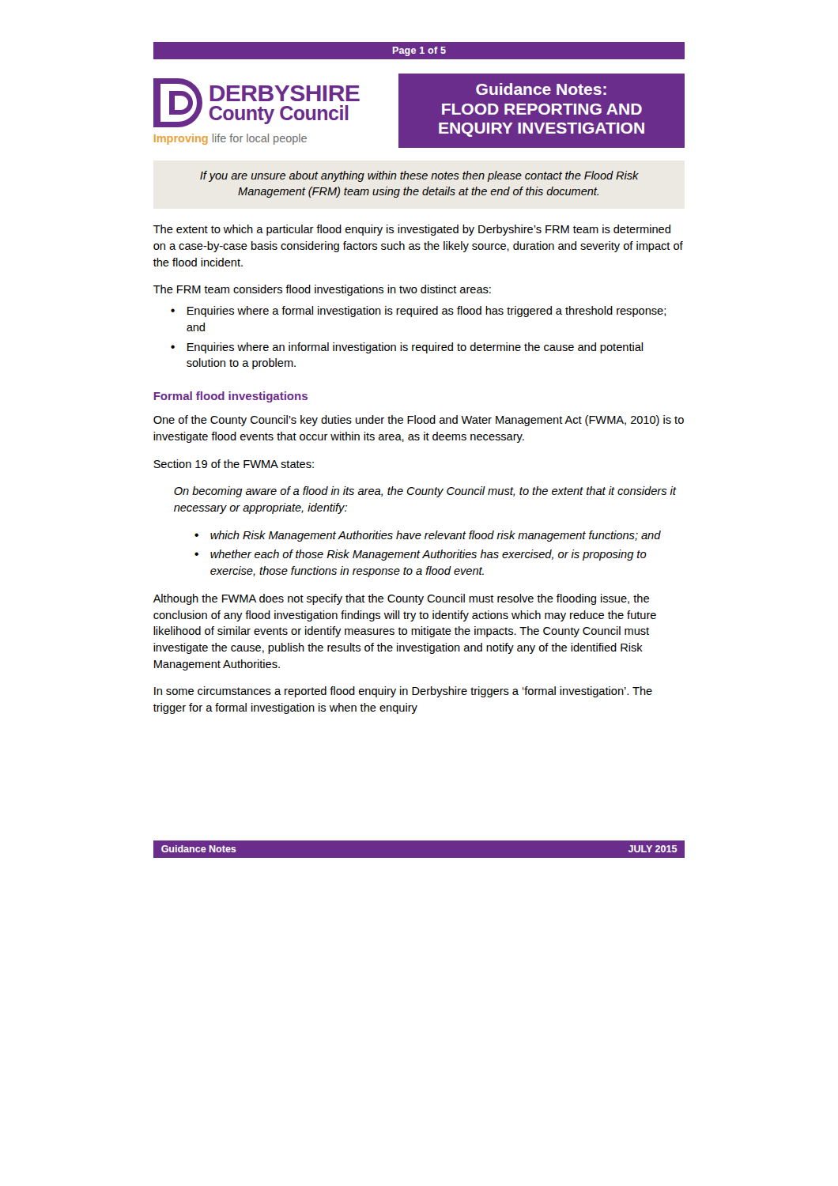Page 1 of 5
DERBYSHIRE
County Council
Improving life for local people
Guidance Notes:
FLOOD REPORTING AND
ENQUIRY INVESTIGATION
If you are unsure about anything within these notes then please contact the Flood Risk Management (FRM) team using the details at the end of this document.
The extent to which a particular flood enquiry is investigated by Derbyshire’s FRM team is determined on a case-by-case basis considering factors such as the likely source, duration and severity of impact of the flood incident.
The FRM team considers flood investigations in two distinct areas:
Enquiries where a formal investigation is required as flood has triggered a threshold response; and
Enquiries where an informal investigation is required to determine the cause and potential solution to a problem.
Formal flood investigations
One of the County Council’s key duties under the Flood and Water Management Act (FWMA, 2010) is to investigate flood events that occur within its area, as it deems necessary.
Section 19 of the FWMA states:
On becoming aware of a flood in its area, the County Council must, to the extent that it considers it necessary or appropriate, identify:
which Risk Management Authorities have relevant flood risk management functions; and
whether each of those Risk Management Authorities has exercised, or is proposing to exercise, those functions in response to a flood event.
Although the FWMA does not specify that the County Council must resolve the flooding issue, the conclusion of any flood investigation findings will try to identify actions which may reduce the future likelihood of similar events or identify measures to mitigate the impacts. The County Council must investigate the cause, publish the results of the investigation and notify any of the identified Risk Management Authorities.
In some circumstances a reported flood enquiry in Derbyshire triggers a ‘formal investigation’. The trigger for a formal investigation is when the enquiry
Guidance Notes
JULY 2015